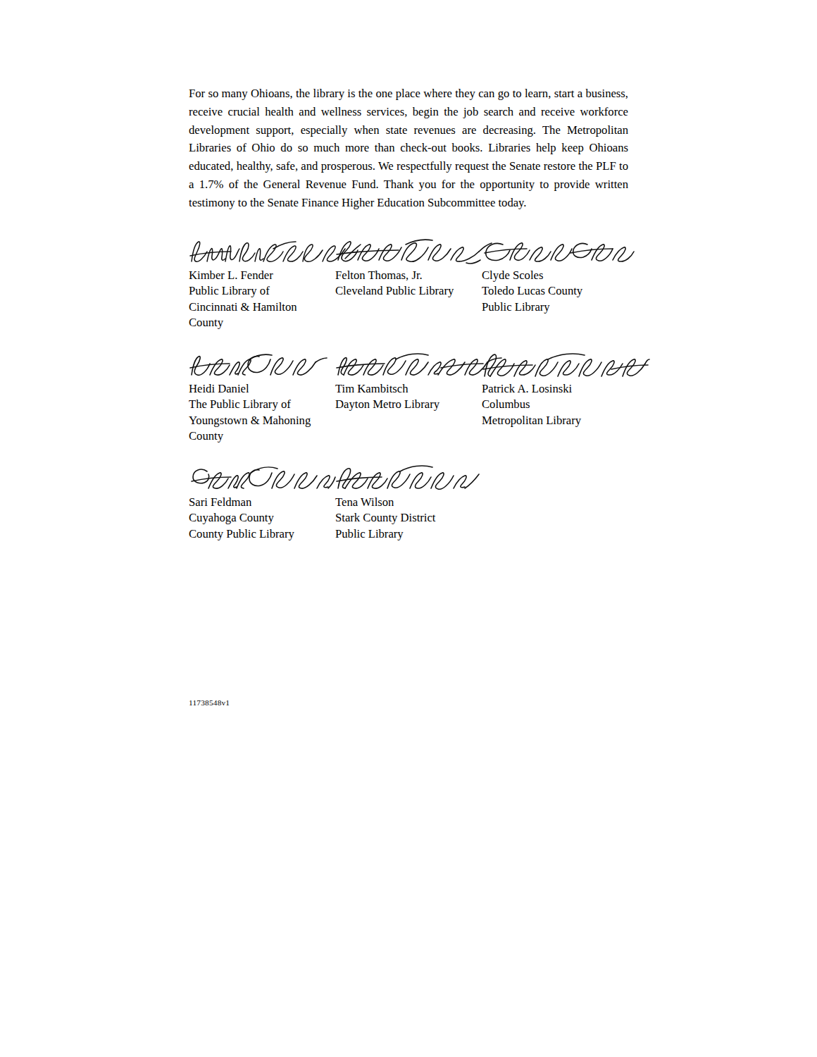For so many Ohioans, the library is the one place where they can go to learn, start a business, receive crucial health and wellness services, begin the job search and receive workforce development support, especially when state revenues are decreasing. The Metropolitan Libraries of Ohio do so much more than check-out books. Libraries help keep Ohioans educated, healthy, safe, and prosperous. We respectfully request the Senate restore the PLF to a 1.7% of the General Revenue Fund. Thank you for the opportunity to provide written testimony to the Senate Finance Higher Education Subcommittee today.
| Kimber L. Fender signature Kimber L. Fender Public Library of Cincinnati & Hamilton County | Felton Thomas, Jr. signature Felton Thomas, Jr. Cleveland Public Library | Clyde Scoles signature Clyde Scoles Toledo Lucas County Public Library |
| Heidi Daniel signature Heidi Daniel The Public Library of Youngstown & Mahoning County | Tim Kambitsch signature Tim Kambitsch Dayton Metro Library | Patrick A. Losinski signature Patrick A. Losinski Columbus Metropolitan Library |
| Sari Feldman signature Sari Feldman Cuyahoga County County Public Library | Tena Wilson signature Tena Wilson Stark County District Public Library | |
11738548v1